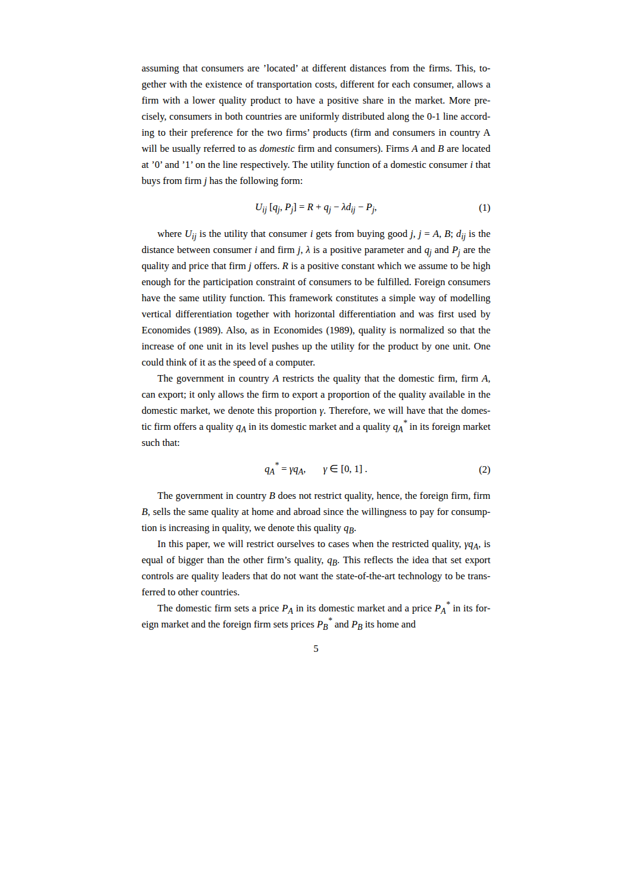assuming that consumers are ’located’ at different distances from the firms. This, together with the existence of transportation costs, different for each consumer, allows a firm with a lower quality product to have a positive share in the market. More precisely, consumers in both countries are uniformly distributed along the 0-1 line according to their preference for the two firms’ products (firm and consumers in country A will be usually referred to as domestic firm and consumers). Firms A and B are located at ’0’ and ’1’ on the line respectively. The utility function of a domestic consumer i that buys from firm j has the following form:
Uij [qj, Pj] = R + qj − λdij − Pj, (1)
where Uij is the utility that consumer i gets from buying good j, j = A, B; dij is the distance between consumer i and firm j, λ is a positive parameter and qj and Pj are the quality and price that firm j offers. R is a positive constant which we assume to be high enough for the participation constraint of consumers to be fulfilled. Foreign consumers have the same utility function. This framework constitutes a simple way of modelling vertical differentiation together with horizontal differentiation and was first used by Economides (1989). Also, as in Economides (1989), quality is normalized so that the increase of one unit in its level pushes up the utility for the product by one unit. One could think of it as the speed of a computer.
The government in country A restricts the quality that the domestic firm, firm A, can export; it only allows the firm to export a proportion of the quality available in the domestic market, we denote this proportion γ. Therefore, we will have that the domestic firm offers a quality qA in its domestic market and a quality qA* in its foreign market such that:
qA* = γqA, γ ∈ [0, 1] . (2)
The government in country B does not restrict quality, hence, the foreign firm, firm B, sells the same quality at home and abroad since the willingness to pay for consumption is increasing in quality, we denote this quality qB.
In this paper, we will restrict ourselves to cases when the restricted quality, γqA, is equal of bigger than the other firm’s quality, qB. This reflects the idea that set export controls are quality leaders that do not want the state-of-the-art technology to be transferred to other countries.
The domestic firm sets a price PA in its domestic market and a price PA* in its foreign market and the foreign firm sets prices PB* and PB its home and
5